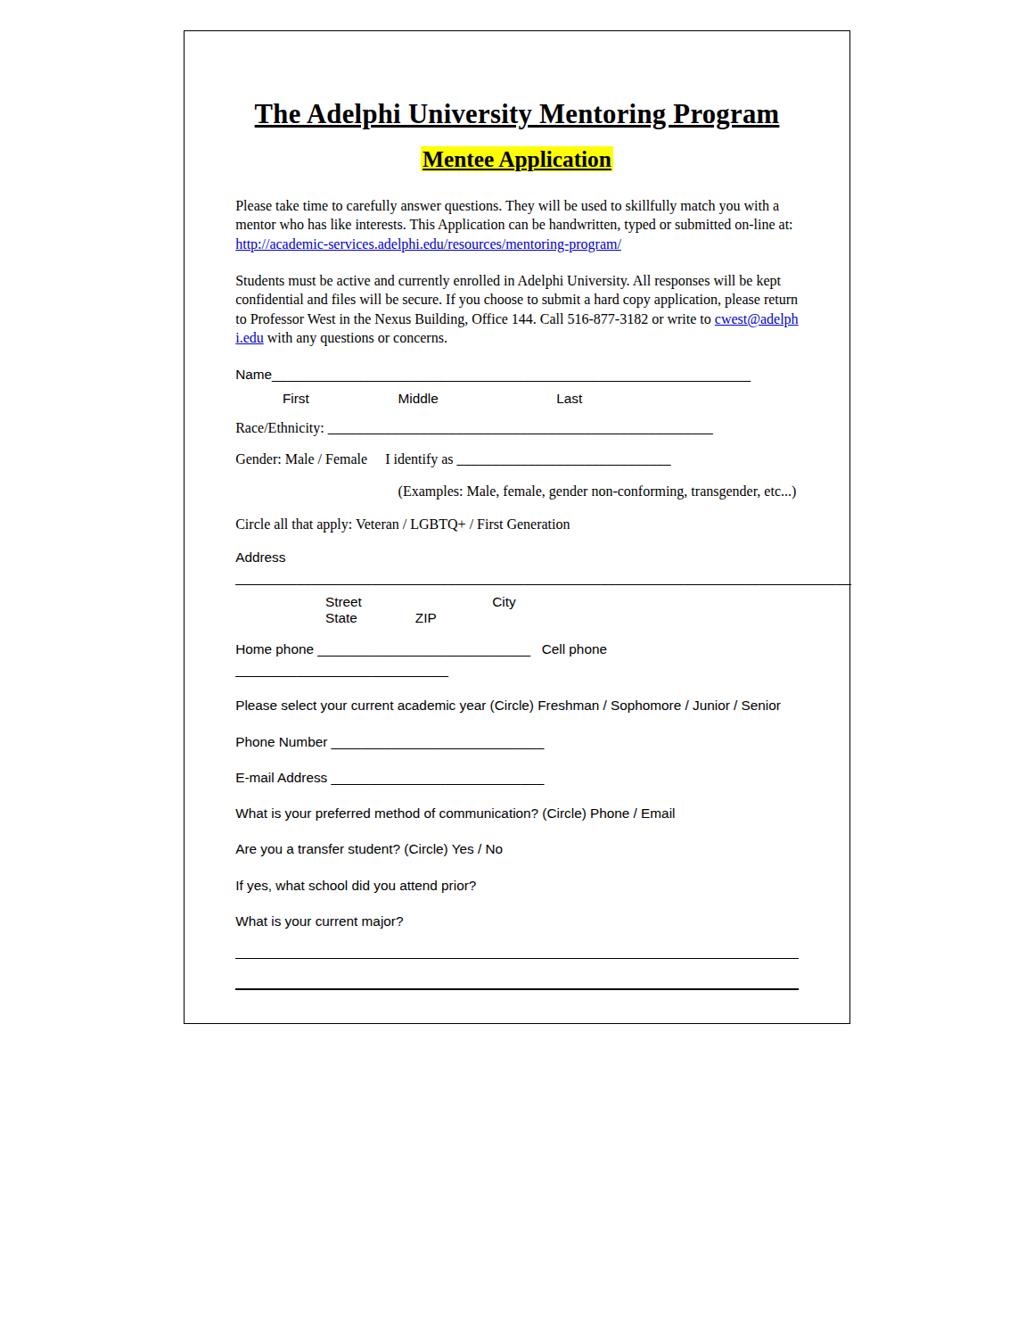The Adelphi University Mentoring Program
Mentee Application
Please take time to carefully answer questions. They will be used to skillfully match you with a mentor who has like interests. This Application can be handwritten, typed or submitted on-line at:
http://academic-services.adelphi.edu/resources/mentoring-program/
Students must be active and currently enrolled in Adelphi University. All responses will be kept confidential and files will be secure. If you choose to submit a hard copy application, please return to Professor West in the Nexus Building, Office 144. Call 516-877-3182 or write to cwest@adelphi.edu with any questions or concerns.
Name_______________________________________________________________
First Middle Last
Race/Ethnicity: ______________________________________________________
Gender: Male / Female I identify as ______________________________
(Examples: Male, female, gender non-conforming, transgender, etc...)
Circle all that apply: Veteran / LGBTQ+ / First Generation
Address _________________________________________________________________________________
Street City State ZIP
Home phone ____________________________ Cell phone ____________________________
Please select your current academic year (Circle) Freshman / Sophomore / Junior / Senior
Phone Number ____________________________
E-mail Address ____________________________
What is your preferred method of communication? (Circle) Phone / Email
Are you a transfer student? (Circle) Yes / No
If yes, what school did you attend prior?
What is your current major?